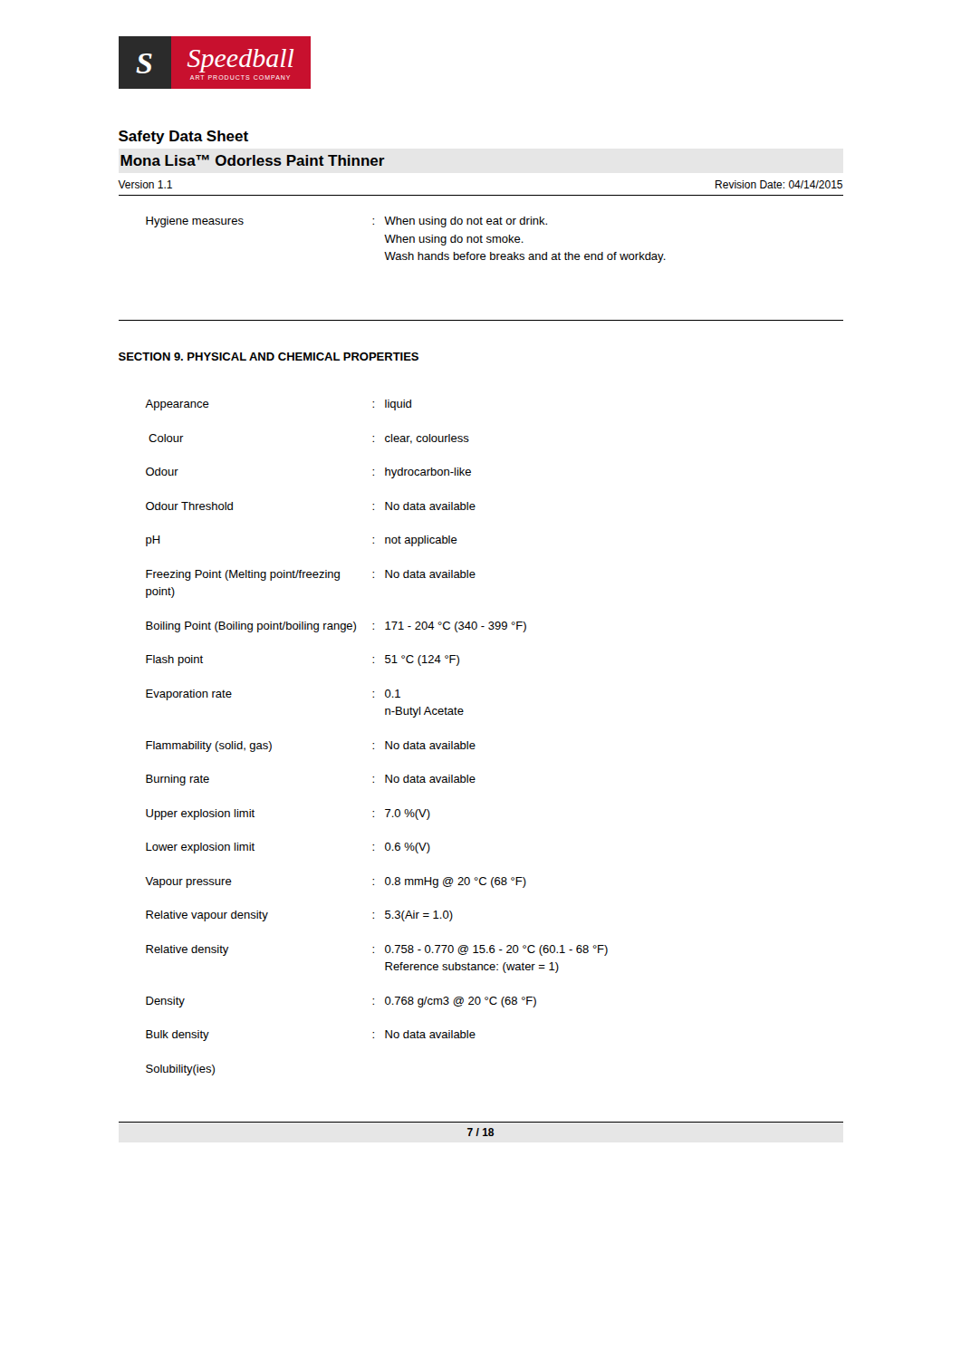S
Speedball ART PRODUCTS COMPANY
Safety Data Sheet
Mona Lisa™ Odorless Paint Thinner
Version 1.1 Revision Date: 04/14/2015
Hygiene measures
:
When using do not eat or drink.
When using do not smoke.
Wash hands before breaks and at the end of workday.
SECTION 9. PHYSICAL AND CHEMICAL PROPERTIES
| Appearance | : | liquid |
| Colour | : | clear, colourless |
| Odour | : | hydrocarbon-like |
| Odour Threshold | : | No data available |
| pH | : | not applicable |
| Freezing Point (Melting point/freezing point) | : | No data available |
| Boiling Point (Boiling point/boiling range) | : | 171 - 204 °C (340 - 399 °F) |
| Flash point | : | 51 °C (124 °F) |
| Evaporation rate | : | 0.1 n-Butyl Acetate |
| Flammability (solid, gas) | : | No data available |
| Burning rate | : | No data available |
| Upper explosion limit | : | 7.0 %(V) |
| Lower explosion limit | : | 0.6 %(V) |
| Vapour pressure | : | 0.8 mmHg @ 20 °C (68 °F) |
| Relative vapour density | : | 5.3(Air = 1.0) |
| Relative density | : | 0.758 - 0.770 @ 15.6 - 20 °C (60.1 - 68 °F) Reference substance: (water = 1) |
| Density | : | 0.768 g/cm3 @ 20 °C (68 °F) |
| Bulk density | : | No data available |
| Solubility(ies) | | |
7 / 18